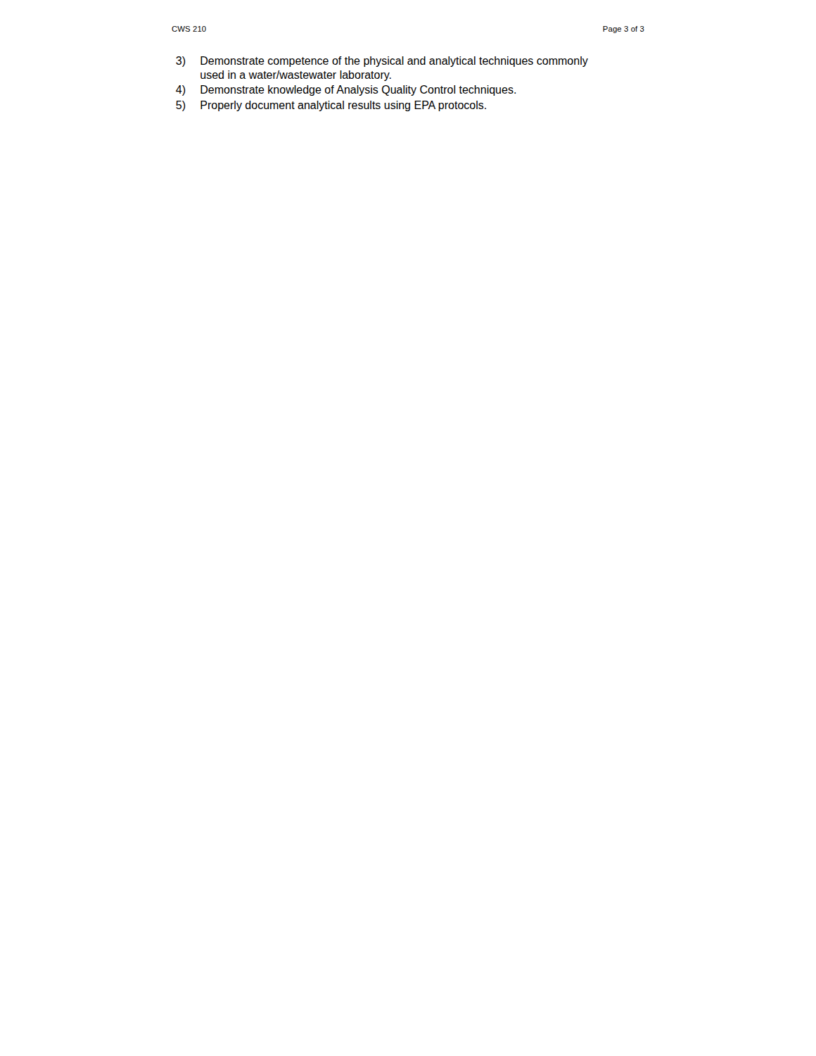CWS 210
Page 3 of 3
3) Demonstrate competence of the physical and analytical techniques commonly used in a water/wastewater laboratory.
4) Demonstrate knowledge of Analysis Quality Control techniques.
5) Properly document analytical results using EPA protocols.